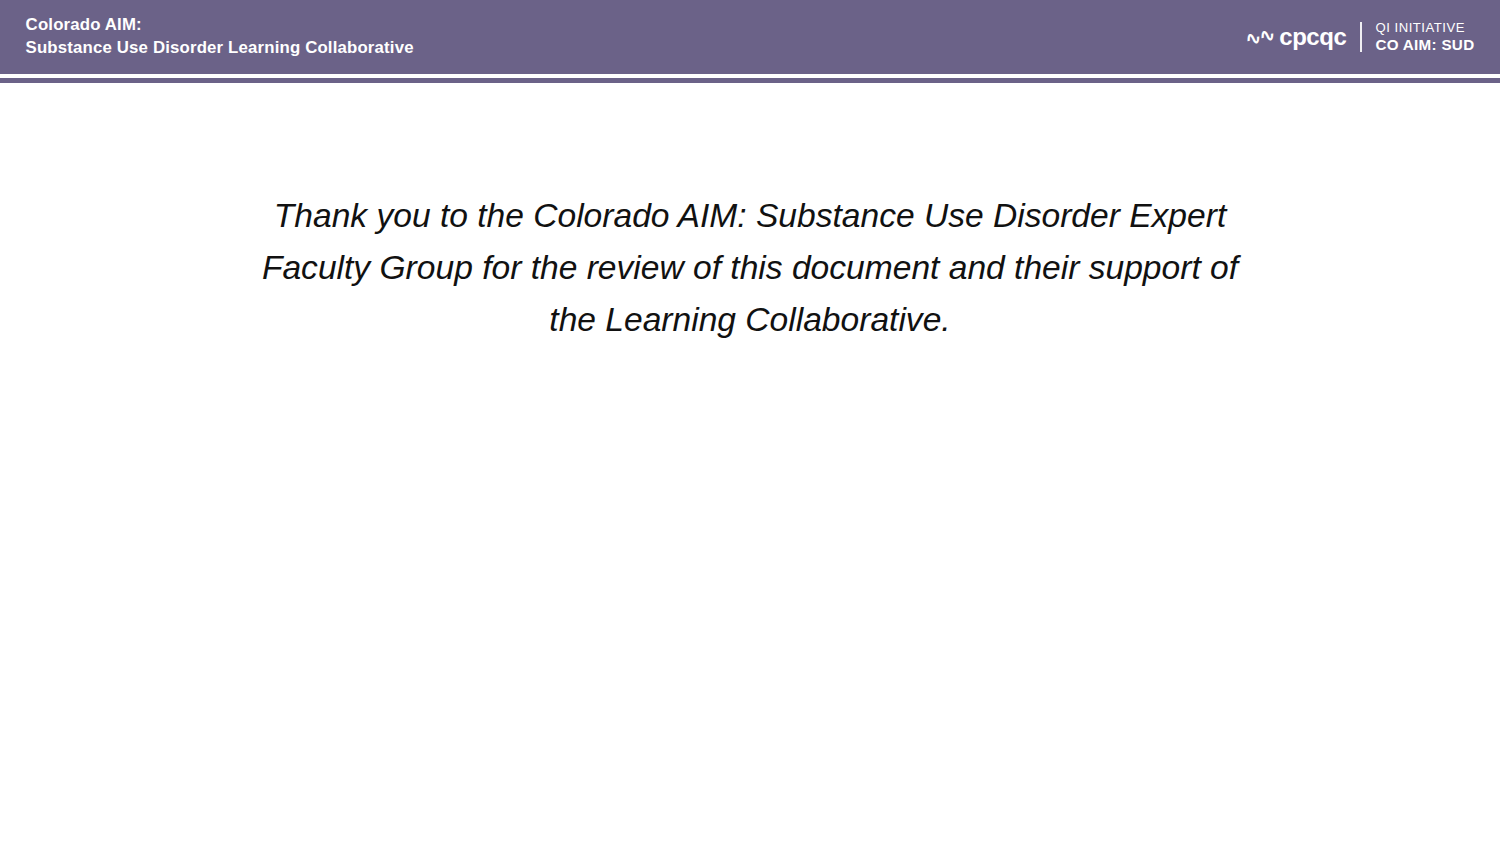Colorado AIM: Substance Use Disorder Learning Collaborative
∿∿ cpcqc
QI INITIATIVE CO AIM: SUD
Thank you to the Colorado AIM: Substance Use Disorder Expert Faculty Group for the review of this document and their support of the Learning Collaborative.